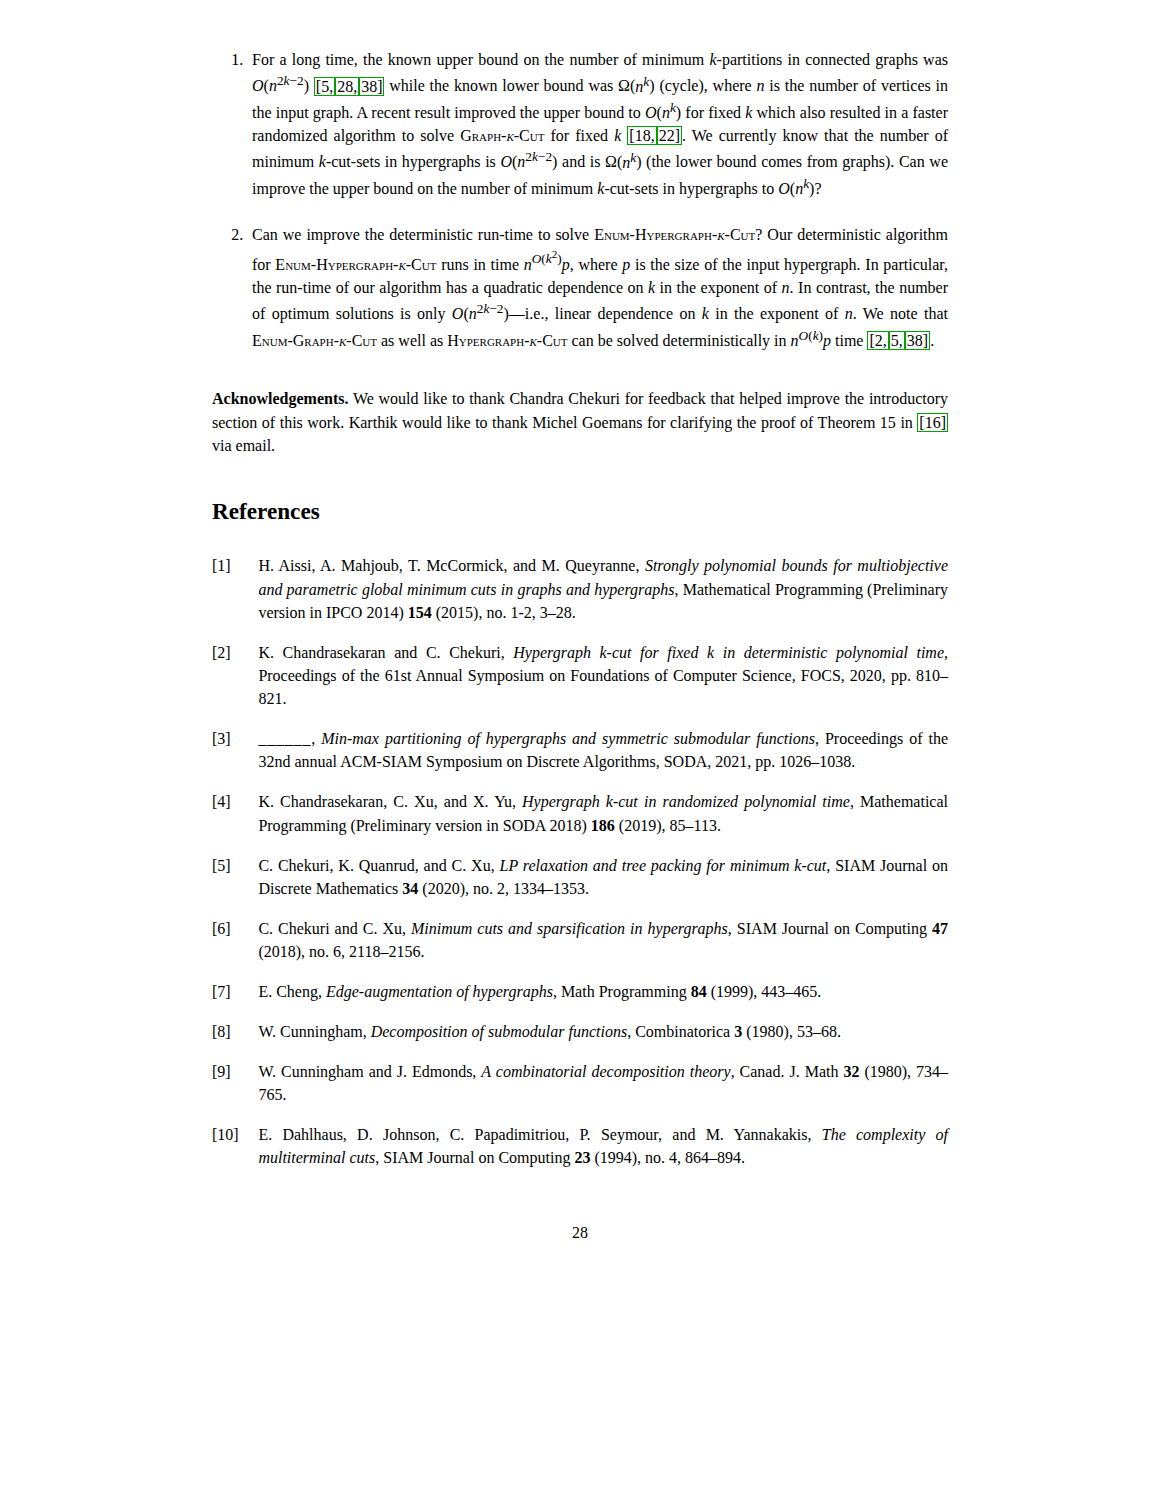For a long time, the known upper bound on the number of minimum k-partitions in connected graphs was O(n2k−2) [5, 28, 38] while the known lower bound was Ω(nk) (cycle), where n is the number of vertices in the input graph. A recent result improved the upper bound to O(nk) for fixed k which also resulted in a faster randomized algorithm to solve Graph-k-Cut for fixed k [18, 22]. We currently know that the number of minimum k-cut-sets in hypergraphs is O(n2k−2) and is Ω(nk) (the lower bound comes from graphs). Can we improve the upper bound on the number of minimum k-cut-sets in hypergraphs to O(nk)?
Can we improve the deterministic run-time to solve Enum-Hypergraph-k-Cut? Our deterministic algorithm for Enum-Hypergraph-k-Cut runs in time nO(k2)p, where p is the size of the input hypergraph. In particular, the run-time of our algorithm has a quadratic dependence on k in the exponent of n. In contrast, the number of optimum solutions is only O(n2k−2)—i.e., linear dependence on k in the exponent of n. We note that Enum-Graph-k-Cut as well as Hypergraph-k-Cut can be solved deterministically in nO(k)p time [2, 5, 38].
Acknowledgements. We would like to thank Chandra Chekuri for feedback that helped improve the introductory section of this work. Karthik would like to thank Michel Goemans for clarifying the proof of Theorem 15 in [16] via email.
References
[1] H. Aissi, A. Mahjoub, T. McCormick, and M. Queyranne, Strongly polynomial bounds for multiobjective and parametric global minimum cuts in graphs and hypergraphs, Mathematical Programming (Preliminary version in IPCO 2014) 154 (2015), no. 1-2, 3–28.
[2] K. Chandrasekaran and C. Chekuri, Hypergraph k-cut for fixed k in deterministic polynomial time, Proceedings of the 61st Annual Symposium on Foundations of Computer Science, FOCS, 2020, pp. 810–821.
[3]______, Min-max partitioning of hypergraphs and symmetric submodular functions, Proceedings of the 32nd annual ACM-SIAM Symposium on Discrete Algorithms, SODA, 2021, pp. 1026–1038.
[4] K. Chandrasekaran, C. Xu, and X. Yu, Hypergraph k-cut in randomized polynomial time, Mathematical Programming (Preliminary version in SODA 2018) 186 (2019), 85–113.
[5] C. Chekuri, K. Quanrud, and C. Xu, LP relaxation and tree packing for minimum k-cut, SIAM Journal on Discrete Mathematics 34 (2020), no. 2, 1334–1353.
[6] C. Chekuri and C. Xu, Minimum cuts and sparsification in hypergraphs, SIAM Journal on Computing 47 (2018), no. 6, 2118–2156.
[7] E. Cheng, Edge-augmentation of hypergraphs, Math Programming 84 (1999), 443–465.
[8] W. Cunningham, Decomposition of submodular functions, Combinatorica 3 (1980), 53–68.
[9] W. Cunningham and J. Edmonds, A combinatorial decomposition theory, Canad. J. Math 32 (1980), 734–765.
[10] E. Dahlhaus, D. Johnson, C. Papadimitriou, P. Seymour, and M. Yannakakis, The complexity of multiterminal cuts, SIAM Journal on Computing 23 (1994), no. 4, 864–894.
28